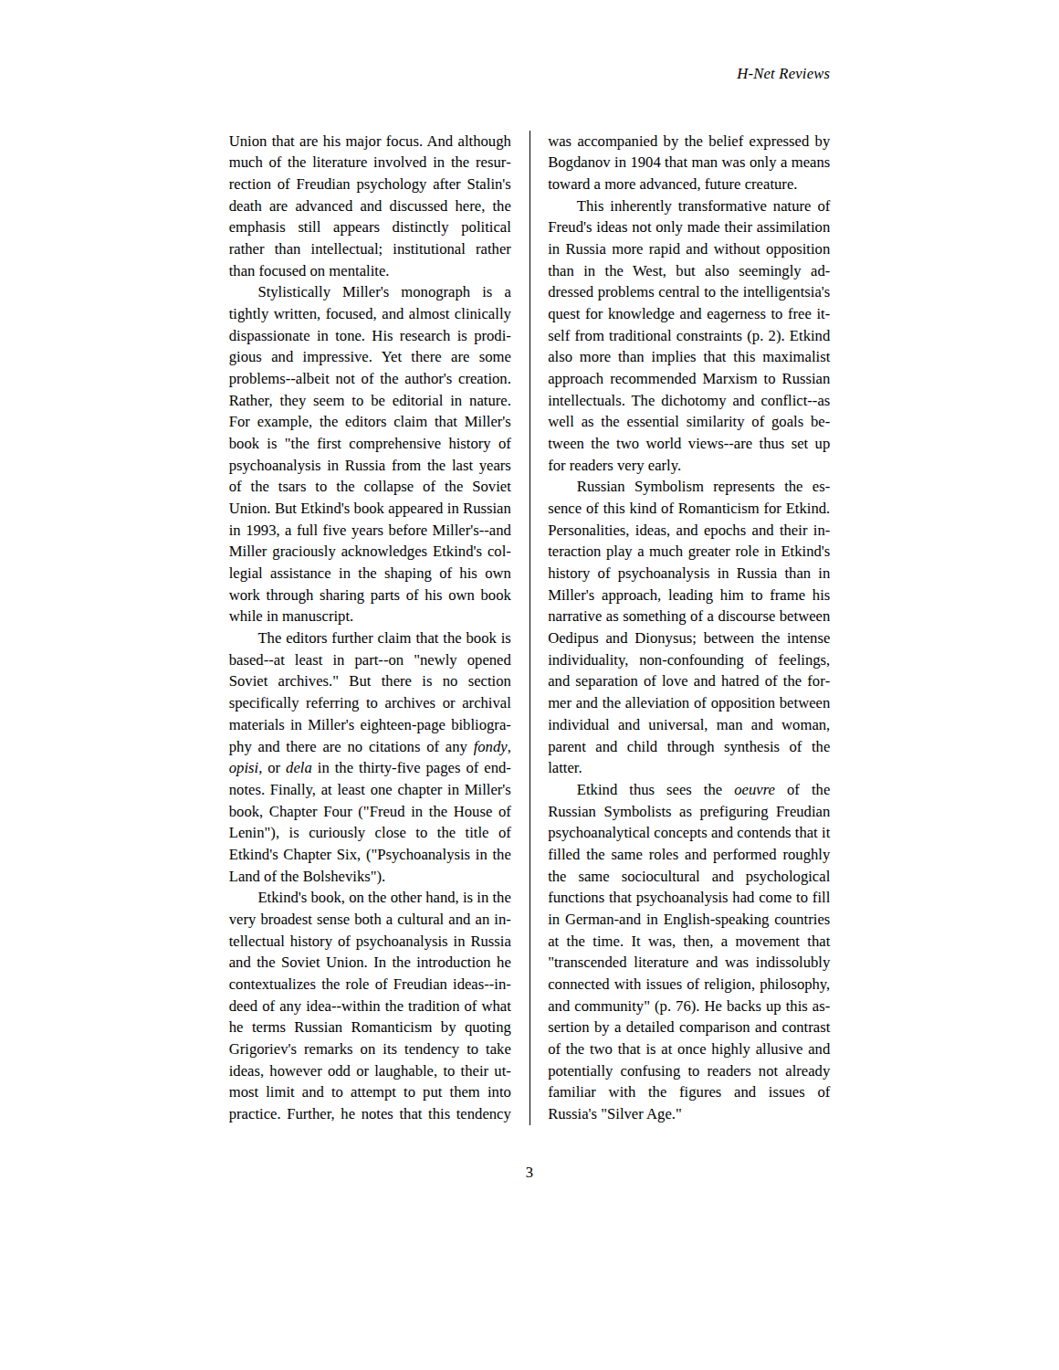H-Net Reviews
Union that are his major focus. And although much of the literature involved in the resurrection of Freudian psychology after Stalin's death are advanced and discussed here, the emphasis still appears distinctly political rather than intellectual; institutional rather than focused on mentalite.
Stylistically Miller's monograph is a tightly written, focused, and almost clinically dispassionate in tone. His research is prodigious and impressive. Yet there are some problems--albeit not of the author's creation. Rather, they seem to be editorial in nature. For example, the editors claim that Miller's book is "the first comprehensive history of psychoanalysis in Russia from the last years of the tsars to the collapse of the Soviet Union. But Etkind's book appeared in Russian in 1993, a full five years before Miller's--and Miller graciously acknowledges Etkind's collegial assistance in the shaping of his own work through sharing parts of his own book while in manuscript.
The editors further claim that the book is based--at least in part--on "newly opened Soviet archives." But there is no section specifically referring to archives or archival materials in Miller's eighteen-page bibliography and there are no citations of any fondy, opisi, or dela in the thirty-five pages of endnotes. Finally, at least one chapter in Miller's book, Chapter Four ("Freud in the House of Lenin"), is curiously close to the title of Etkind's Chapter Six, ("Psychoanalysis in the Land of the Bolsheviks").
Etkind's book, on the other hand, is in the very broadest sense both a cultural and an intellectual history of psychoanalysis in Russia and the Soviet Union. In the introduction he contextualizes the role of Freudian ideas--indeed of any idea--within the tradition of what he terms Russian Romanticism by quoting Grigoriev's remarks on its tendency to take ideas, however odd or laughable, to their utmost limit and to attempt to put them into practice. Further, he notes that this tendency was accompanied by the belief expressed by Bogdanov in 1904 that man was only a means toward a more advanced, future creature.
This inherently transformative nature of Freud's ideas not only made their assimilation in Russia more rapid and without opposition than in the West, but also seemingly addressed problems central to the intelligentsia's quest for knowledge and eagerness to free itself from traditional constraints (p. 2). Etkind also more than implies that this maximalist approach recommended Marxism to Russian intellectuals. The dichotomy and conflict--as well as the essential similarity of goals between the two world views--are thus set up for readers very early.
Russian Symbolism represents the essence of this kind of Romanticism for Etkind. Personalities, ideas, and epochs and their interaction play a much greater role in Etkind's history of psychoanalysis in Russia than in Miller's approach, leading him to frame his narrative as something of a discourse between Oedipus and Dionysus; between the intense individuality, non-confounding of feelings, and separation of love and hatred of the former and the alleviation of opposition between individual and universal, man and woman, parent and child through synthesis of the latter.
Etkind thus sees the oeuvre of the Russian Symbolists as prefiguring Freudian psychoanalytical concepts and contends that it filled the same roles and performed roughly the same sociocultural and psychological functions that psychoanalysis had come to fill in German-and in English-speaking countries at the time. It was, then, a movement that "transcended literature and was indissolubly connected with issues of religion, philosophy, and community" (p. 76). He backs up this assertion by a detailed comparison and contrast of the two that is at once highly allusive and potentially confusing to readers not already familiar with the figures and issues of Russia's "Silver Age."
3